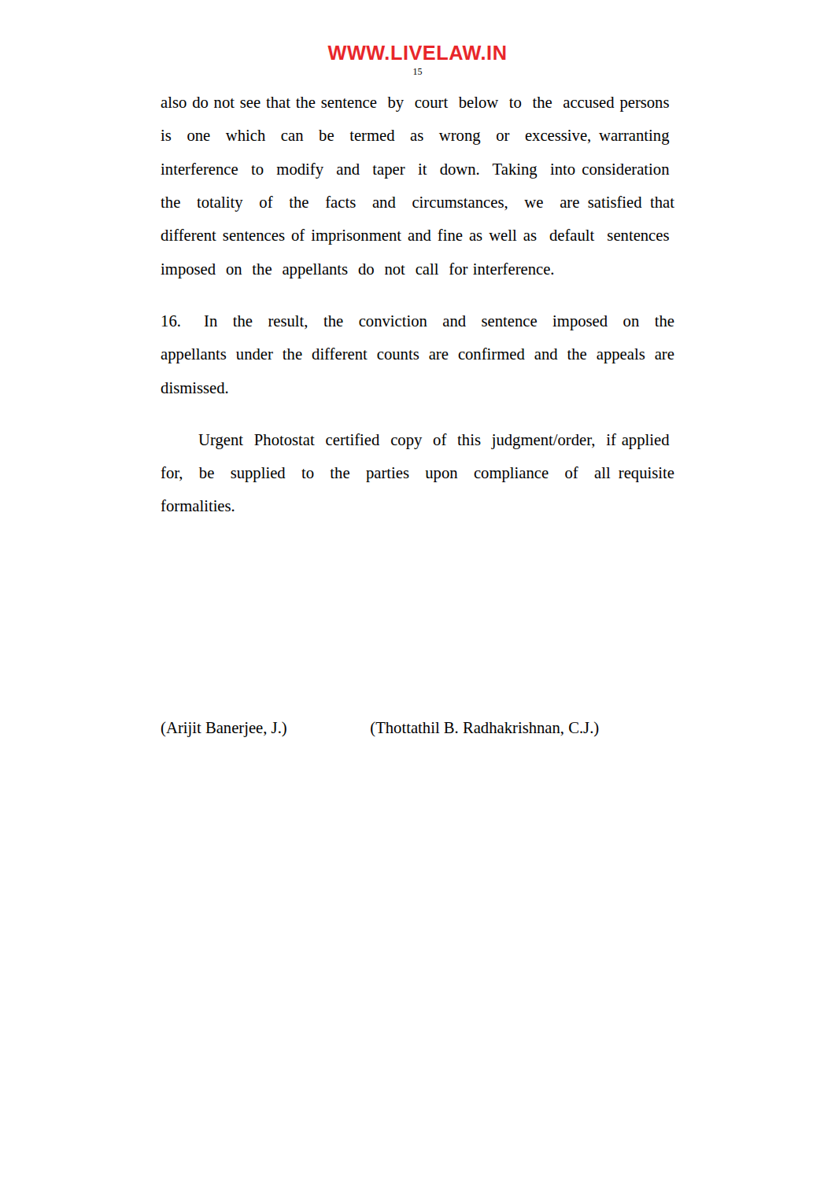WWW.LIVELAW.IN
15
also do not see that the sentence by court below to the accused persons is one which can be termed as wrong or excessive, warranting interference to modify and taper it down. Taking into consideration the totality of the facts and circumstances, we are satisfied that different sentences of imprisonment and fine as well as default sentences imposed on the appellants do not call for interference.
16. In the result, the conviction and sentence imposed on the appellants under the different counts are confirmed and the appeals are dismissed.
Urgent Photostat certified copy of this judgment/order, if applied for, be supplied to the parties upon compliance of all requisite formalities.
(Arijit Banerjee, J.)
(Thottathil B. Radhakrishnan, C.J.)